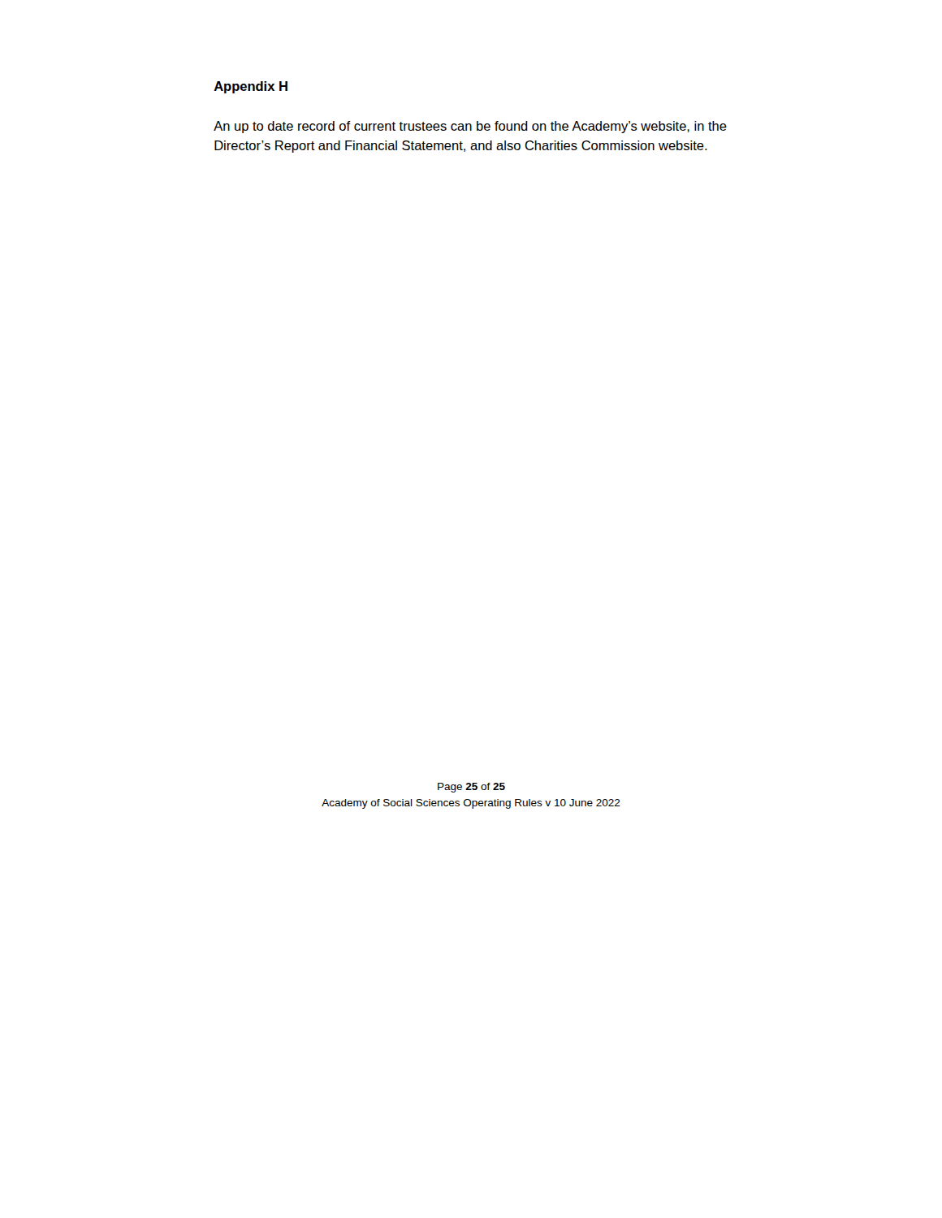Appendix H
An up to date record of current trustees can be found on the Academy’s website, in the Director’s Report and Financial Statement, and also Charities Commission website.
Page 25 of 25
Academy of Social Sciences Operating Rules v 10 June 2022